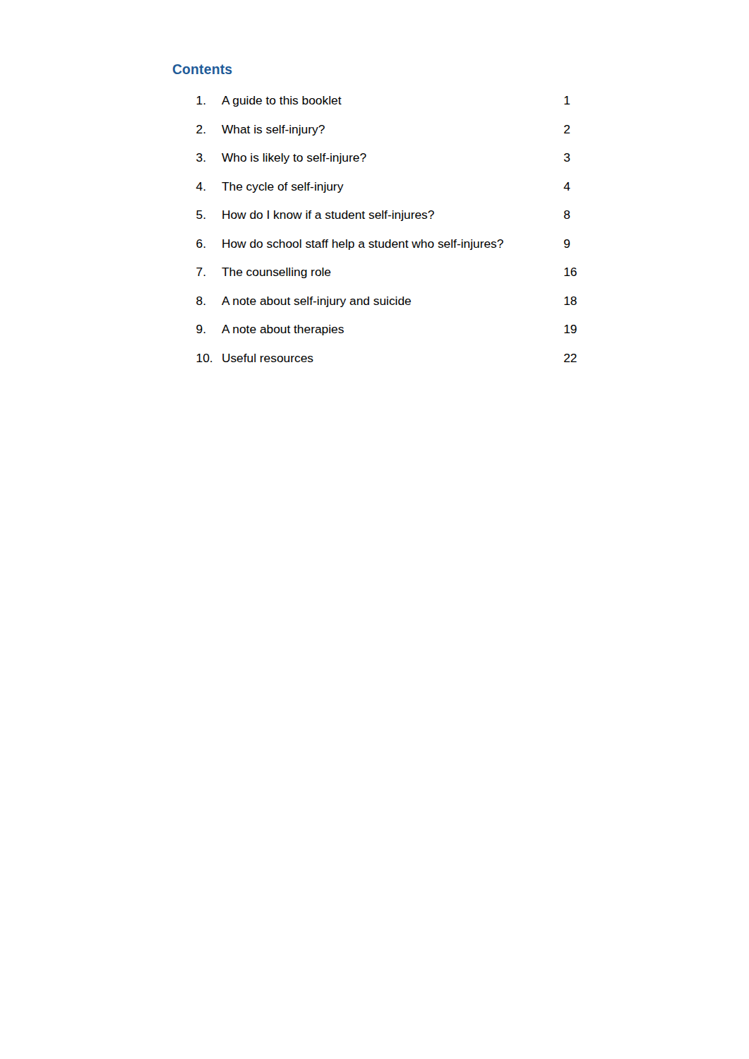Contents
| 1. | A guide to this booklet | 1 |
| 2. | What is self-injury? | 2 |
| 3. | Who is likely to self-injure? | 3 |
| 4. | The cycle of self-injury | 4 |
| 5. | How do I know if a student self-injures? | 8 |
| 6. | How do school staff help a student who self-injures? | 9 |
| 7. | The counselling role | 16 |
| 8. | A note about self-injury and suicide | 18 |
| 9. | A note about therapies | 19 |
| 10. | Useful resources | 22 |